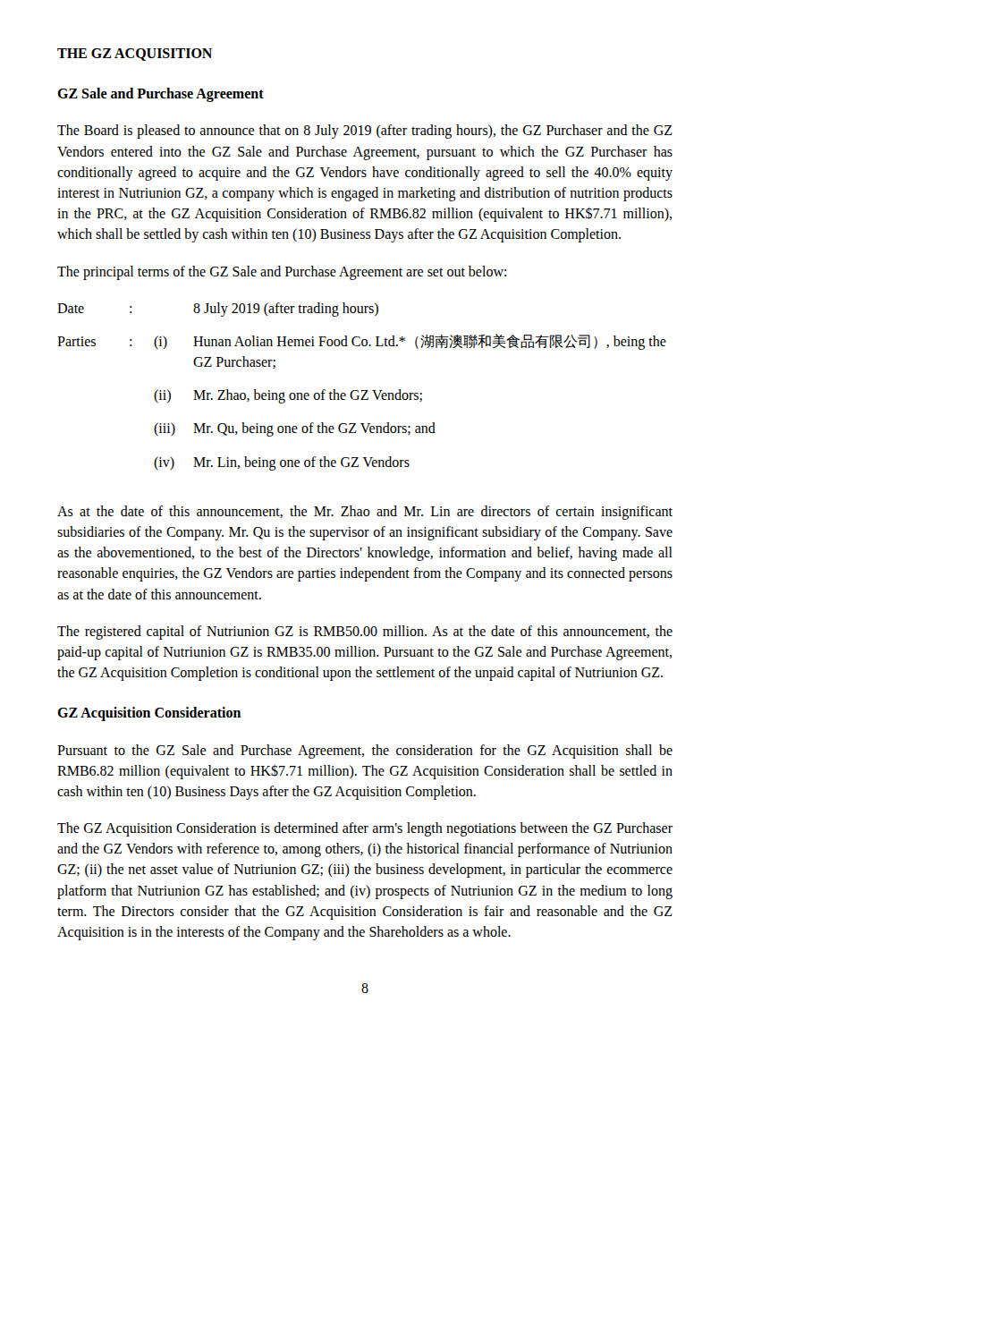THE GZ ACQUISITION
GZ Sale and Purchase Agreement
The Board is pleased to announce that on 8 July 2019 (after trading hours), the GZ Purchaser and the GZ Vendors entered into the GZ Sale and Purchase Agreement, pursuant to which the GZ Purchaser has conditionally agreed to acquire and the GZ Vendors have conditionally agreed to sell the 40.0% equity interest in Nutriunion GZ, a company which is engaged in marketing and distribution of nutrition products in the PRC, at the GZ Acquisition Consideration of RMB6.82 million (equivalent to HK$7.71 million), which shall be settled by cash within ten (10) Business Days after the GZ Acquisition Completion.
The principal terms of the GZ Sale and Purchase Agreement are set out below:
| Date | : | | 8 July 2019 (after trading hours) |
| Parties | : | (i) | Hunan Aolian Hemei Food Co. Ltd.*（湖南澳聯和美食品有限公司）, being the GZ Purchaser; |
| | | (ii) | Mr. Zhao, being one of the GZ Vendors; |
| | | (iii) | Mr. Qu, being one of the GZ Vendors; and |
| | | (iv) | Mr. Lin, being one of the GZ Vendors |
As at the date of this announcement, the Mr. Zhao and Mr. Lin are directors of certain insignificant subsidiaries of the Company. Mr. Qu is the supervisor of an insignificant subsidiary of the Company. Save as the abovementioned, to the best of the Directors' knowledge, information and belief, having made all reasonable enquiries, the GZ Vendors are parties independent from the Company and its connected persons as at the date of this announcement.
The registered capital of Nutriunion GZ is RMB50.00 million. As at the date of this announcement, the paid-up capital of Nutriunion GZ is RMB35.00 million. Pursuant to the GZ Sale and Purchase Agreement, the GZ Acquisition Completion is conditional upon the settlement of the unpaid capital of Nutriunion GZ.
GZ Acquisition Consideration
Pursuant to the GZ Sale and Purchase Agreement, the consideration for the GZ Acquisition shall be RMB6.82 million (equivalent to HK$7.71 million). The GZ Acquisition Consideration shall be settled in cash within ten (10) Business Days after the GZ Acquisition Completion.
The GZ Acquisition Consideration is determined after arm's length negotiations between the GZ Purchaser and the GZ Vendors with reference to, among others, (i) the historical financial performance of Nutriunion GZ; (ii) the net asset value of Nutriunion GZ; (iii) the business development, in particular the ecommerce platform that Nutriunion GZ has established; and (iv) prospects of Nutriunion GZ in the medium to long term. The Directors consider that the GZ Acquisition Consideration is fair and reasonable and the GZ Acquisition is in the interests of the Company and the Shareholders as a whole.
8